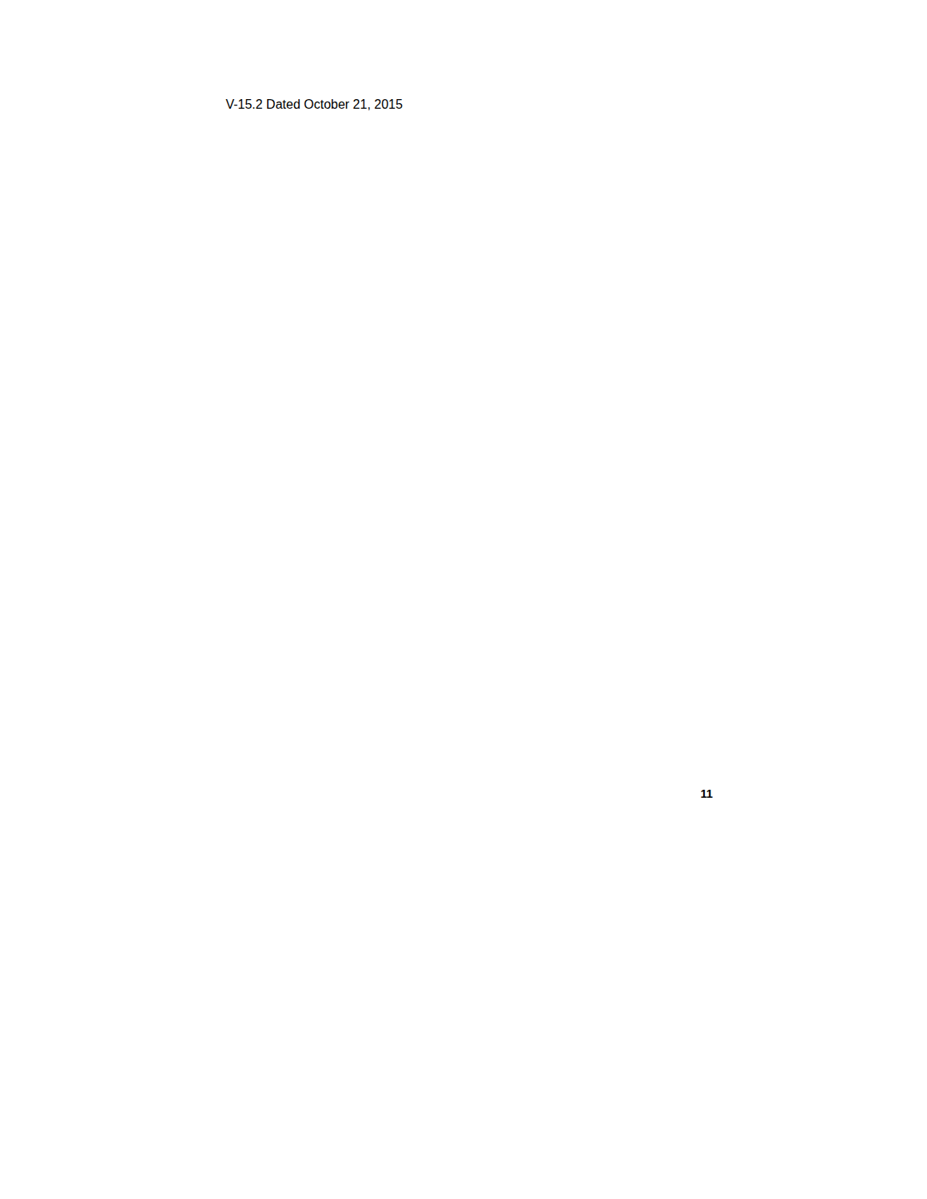V-15.2 Dated October 21, 2015
11